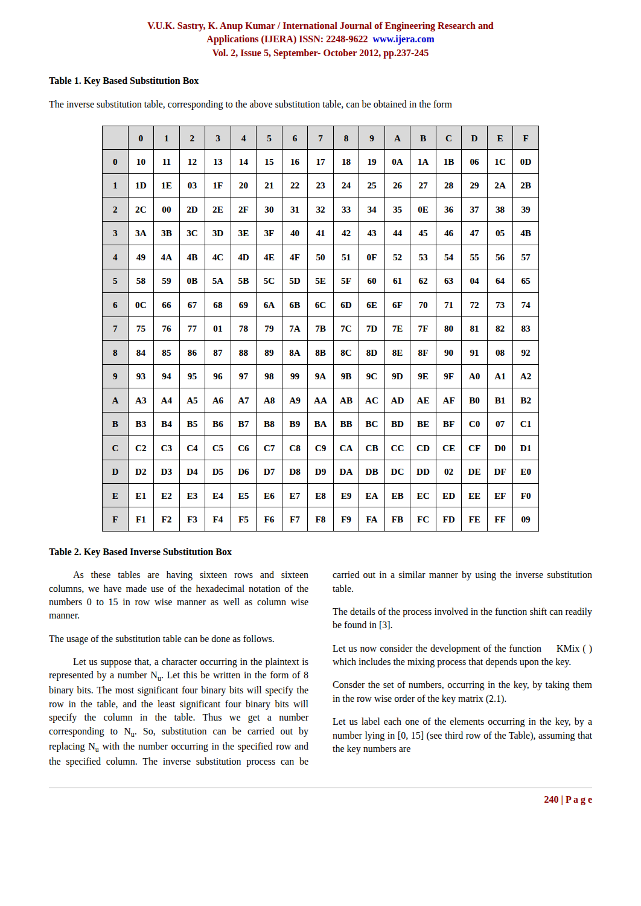V.U.K. Sastry, K. Anup Kumar / International Journal of Engineering Research and
Applications (IJERA) ISSN: 2248-9622 www.ijera.com
Vol. 2, Issue 5, September- October 2012, pp.237-245
Table 1. Key Based Substitution Box
The inverse substitution table, corresponding to the above substitution table, can be obtained in the form
| | 0 | 1 | 2 | 3 | 4 | 5 | 6 | 7 | 8 | 9 | A | B | C | D | E | F |
| --- | --- | --- | --- | --- | --- | --- | --- | --- | --- | --- | --- | --- | --- | --- | --- | --- |
| 0 | 10 | 11 | 12 | 13 | 14 | 15 | 16 | 17 | 18 | 19 | 0A | 1A | 1B | 06 | 1C | 0D |
| 1 | 1D | 1E | 03 | 1F | 20 | 21 | 22 | 23 | 24 | 25 | 26 | 27 | 28 | 29 | 2A | 2B |
| 2 | 2C | 00 | 2D | 2E | 2F | 30 | 31 | 32 | 33 | 34 | 35 | 0E | 36 | 37 | 38 | 39 |
| 3 | 3A | 3B | 3C | 3D | 3E | 3F | 40 | 41 | 42 | 43 | 44 | 45 | 46 | 47 | 05 | 4B |
| 4 | 49 | 4A | 4B | 4C | 4D | 4E | 4F | 50 | 51 | 0F | 52 | 53 | 54 | 55 | 56 | 57 |
| 5 | 58 | 59 | 0B | 5A | 5B | 5C | 5D | 5E | 5F | 60 | 61 | 62 | 63 | 04 | 64 | 65 |
| 6 | 0C | 66 | 67 | 68 | 69 | 6A | 6B | 6C | 6D | 6E | 6F | 70 | 71 | 72 | 73 | 74 |
| 7 | 75 | 76 | 77 | 01 | 78 | 79 | 7A | 7B | 7C | 7D | 7E | 7F | 80 | 81 | 82 | 83 |
| 8 | 84 | 85 | 86 | 87 | 88 | 89 | 8A | 8B | 8C | 8D | 8E | 8F | 90 | 91 | 08 | 92 |
| 9 | 93 | 94 | 95 | 96 | 97 | 98 | 99 | 9A | 9B | 9C | 9D | 9E | 9F | A0 | A1 | A2 |
| A | A3 | A4 | A5 | A6 | A7 | A8 | A9 | AA | AB | AC | AD | AE | AF | B0 | B1 | B2 |
| B | B3 | B4 | B5 | B6 | B7 | B8 | B9 | BA | BB | BC | BD | BE | BF | C0 | 07 | C1 |
| C | C2 | C3 | C4 | C5 | C6 | C7 | C8 | C9 | CA | CB | CC | CD | CE | CF | D0 | D1 |
| D | D2 | D3 | D4 | D5 | D6 | D7 | D8 | D9 | DA | DB | DC | DD | 02 | DE | DF | E0 |
| E | E1 | E2 | E3 | E4 | E5 | E6 | E7 | E8 | E9 | EA | EB | EC | ED | EE | EF | F0 |
| F | F1 | F2 | F3 | F4 | F5 | F6 | F7 | F8 | F9 | FA | FB | FC | FD | FE | FF | 09 |
Table 2. Key Based Inverse Substitution Box
As these tables are having sixteen rows and sixteen columns, we have made use of the hexadecimal notation of the numbers 0 to 15 in row wise manner as well as column wise manner.
The usage of the substitution table can be done as follows.
Let us suppose that, a character occurring in the plaintext is represented by a number Nu. Let this be written in the form of 8 binary bits. The most significant four binary bits will specify the row in the table, and the least significant four binary bits will specify the column in the table. Thus we get a number corresponding to Nu. So, substitution can be carried out by replacing Nu with the number occurring in the specified row and the specified column. The inverse substitution process can be carried out in a similar manner by using the inverse substitution table.
The details of the process involved in the function shift can readily be found in [3].
Let us now consider the development of the function KMix ( ) which includes the mixing process that depends upon the key.
Consder the set of numbers, occurring in the key, by taking them in the row wise order of the key matrix (2.1).
Let us label each one of the elements occurring in the key, by a number lying in [0, 15] (see third row of the Table), assuming that the key numbers are
240 | P a g e